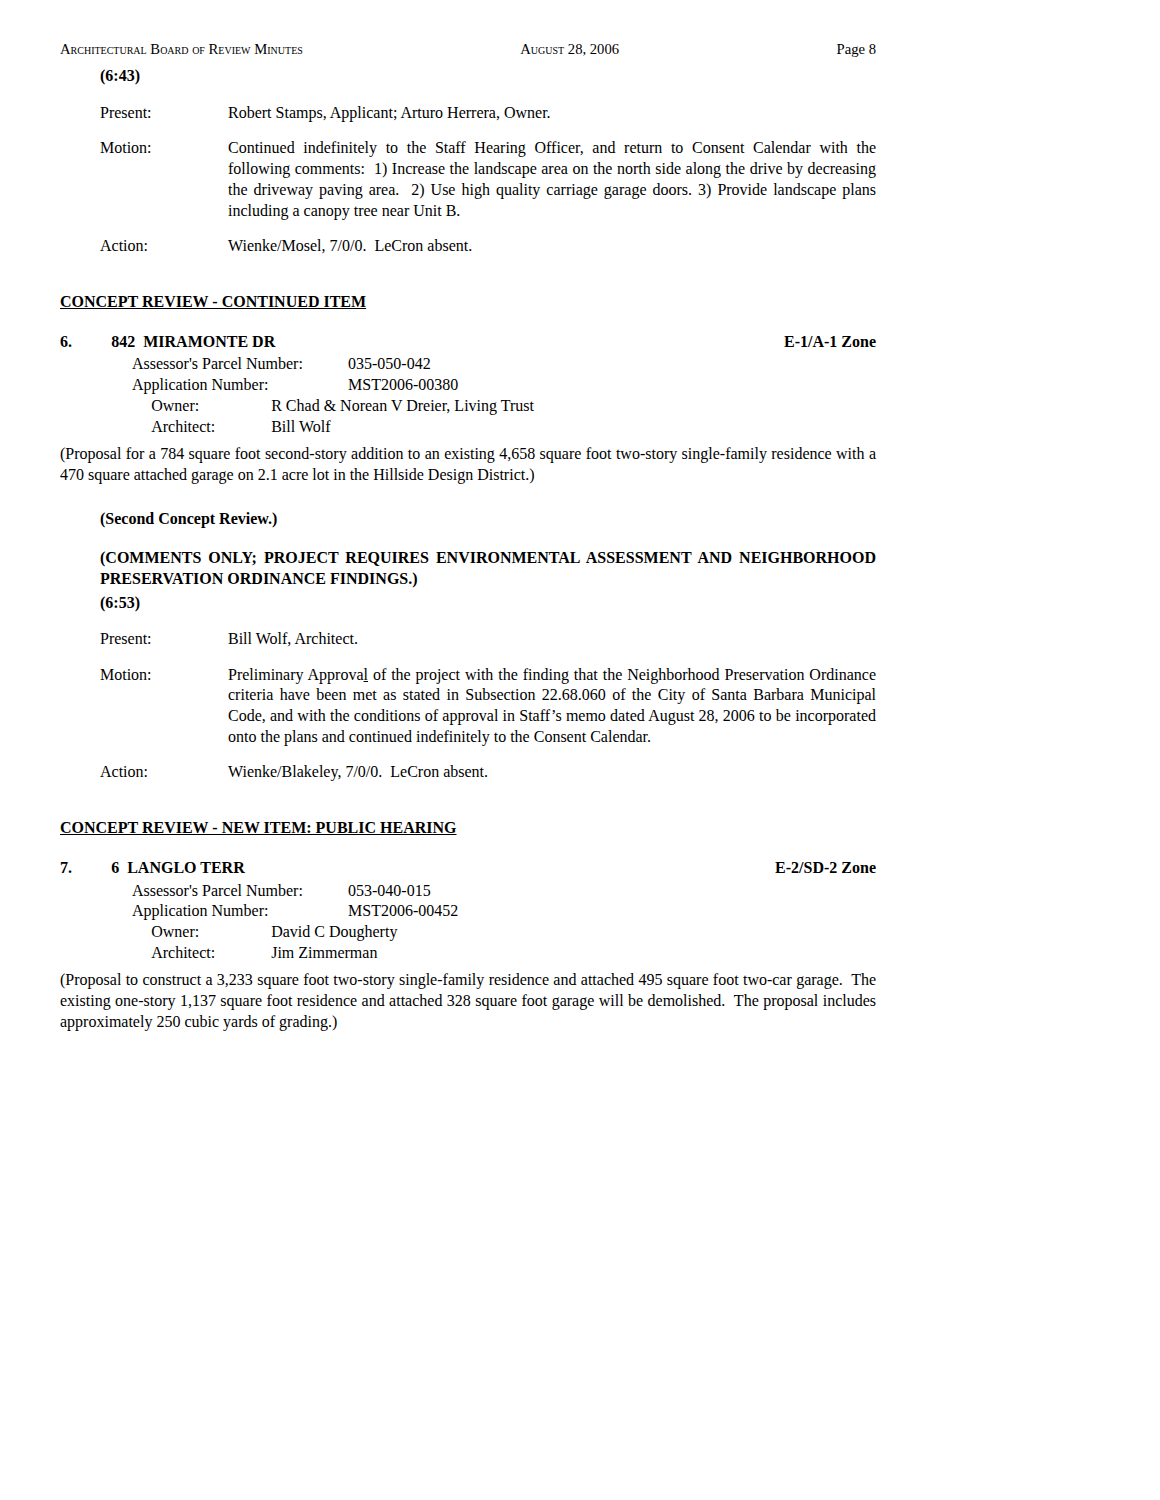Architectural Board of Review Minutes August 28, 2006 Page 8
(6:43)
| Present: | Robert Stamps, Applicant; Arturo Herrera, Owner. |
| Motion: | Continued indefinitely to the Staff Hearing Officer, and return to Consent Calendar with the following comments: 1) Increase the landscape area on the north side along the drive by decreasing the driveway paving area. 2) Use high quality carriage garage doors. 3) Provide landscape plans including a canopy tree near Unit B. |
| Action: | Wienke/Mosel, 7/0/0. LeCron absent. |
CONCEPT REVIEW - CONTINUED ITEM
6. 842 MIRAMONTE DR E-1/A-1 Zone
Assessor's Parcel Number: 035-050-042
Application Number: MST2006-00380
Owner: R Chad & Norean V Dreier, Living Trust
Architect: Bill Wolf
(Proposal for a 784 square foot second-story addition to an existing 4,658 square foot two-story single-family residence with a 470 square attached garage on 2.1 acre lot in the Hillside Design District.)
(Second Concept Review.)
(COMMENTS ONLY; PROJECT REQUIRES ENVIRONMENTAL ASSESSMENT AND NEIGHBORHOOD PRESERVATION ORDINANCE FINDINGS.)
(6:53)
| Present: | Bill Wolf, Architect. |
| Motion: | Preliminary Approva l of the project with the finding that the Neighborhood Preservation Ordinance criteria have been met as stated in Subsection 22.68.060 of the City of Santa Barbara Municipal Code, and with the conditions of approval in Staff’s memo dated August 28, 2006 to be incorporated onto the plans and continued indefinitely to the Consent Calendar. |
| Action: | Wienke/Blakeley, 7/0/0. LeCron absent. |
CONCEPT REVIEW - NEW ITEM: PUBLIC HEARING
7. 6 LANGLO TERR E-2/SD-2 Zone
Assessor's Parcel Number: 053-040-015
Application Number: MST2006-00452
Owner: David C Dougherty
Architect: Jim Zimmerman
(Proposal to construct a 3,233 square foot two-story single-family residence and attached 495 square foot two-car garage. The existing one-story 1,137 square foot residence and attached 328 square foot garage will be demolished. The proposal includes approximately 250 cubic yards of grading.)